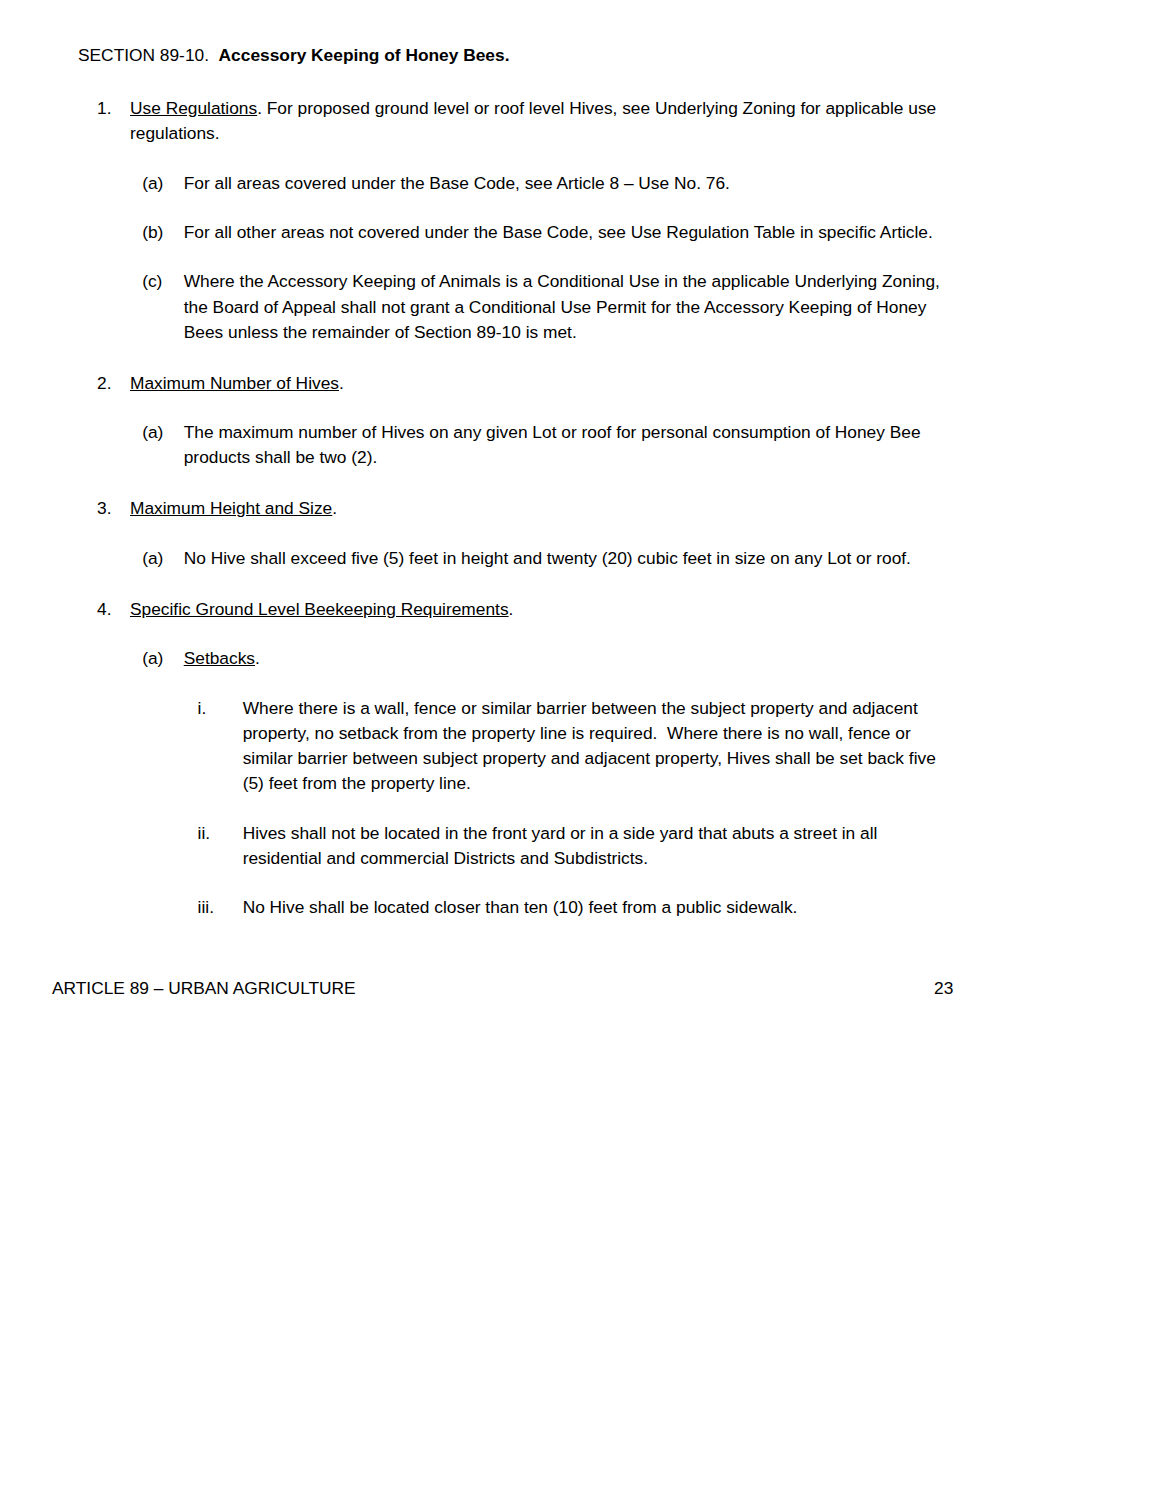SECTION 89-10. Accessory Keeping of Honey Bees.
1. Use Regulations. For proposed ground level or roof level Hives, see Underlying Zoning for applicable use regulations.
(a) For all areas covered under the Base Code, see Article 8 – Use No. 76.
(b) For all other areas not covered under the Base Code, see Use Regulation Table in specific Article.
(c) Where the Accessory Keeping of Animals is a Conditional Use in the applicable Underlying Zoning, the Board of Appeal shall not grant a Conditional Use Permit for the Accessory Keeping of Honey Bees unless the remainder of Section 89-10 is met.
2. Maximum Number of Hives.
(a) The maximum number of Hives on any given Lot or roof for personal consumption of Honey Bee products shall be two (2).
3. Maximum Height and Size.
(a) No Hive shall exceed five (5) feet in height and twenty (20) cubic feet in size on any Lot or roof.
4. Specific Ground Level Beekeeping Requirements.
(a) Setbacks.
i. Where there is a wall, fence or similar barrier between the subject property and adjacent property, no setback from the property line is required. Where there is no wall, fence or similar barrier between subject property and adjacent property, Hives shall be set back five (5) feet from the property line.
ii. Hives shall not be located in the front yard or in a side yard that abuts a street in all residential and commercial Districts and Subdistricts.
iii. No Hive shall be located closer than ten (10) feet from a public sidewalk.
ARTICLE 89 – URBAN AGRICULTURE 23